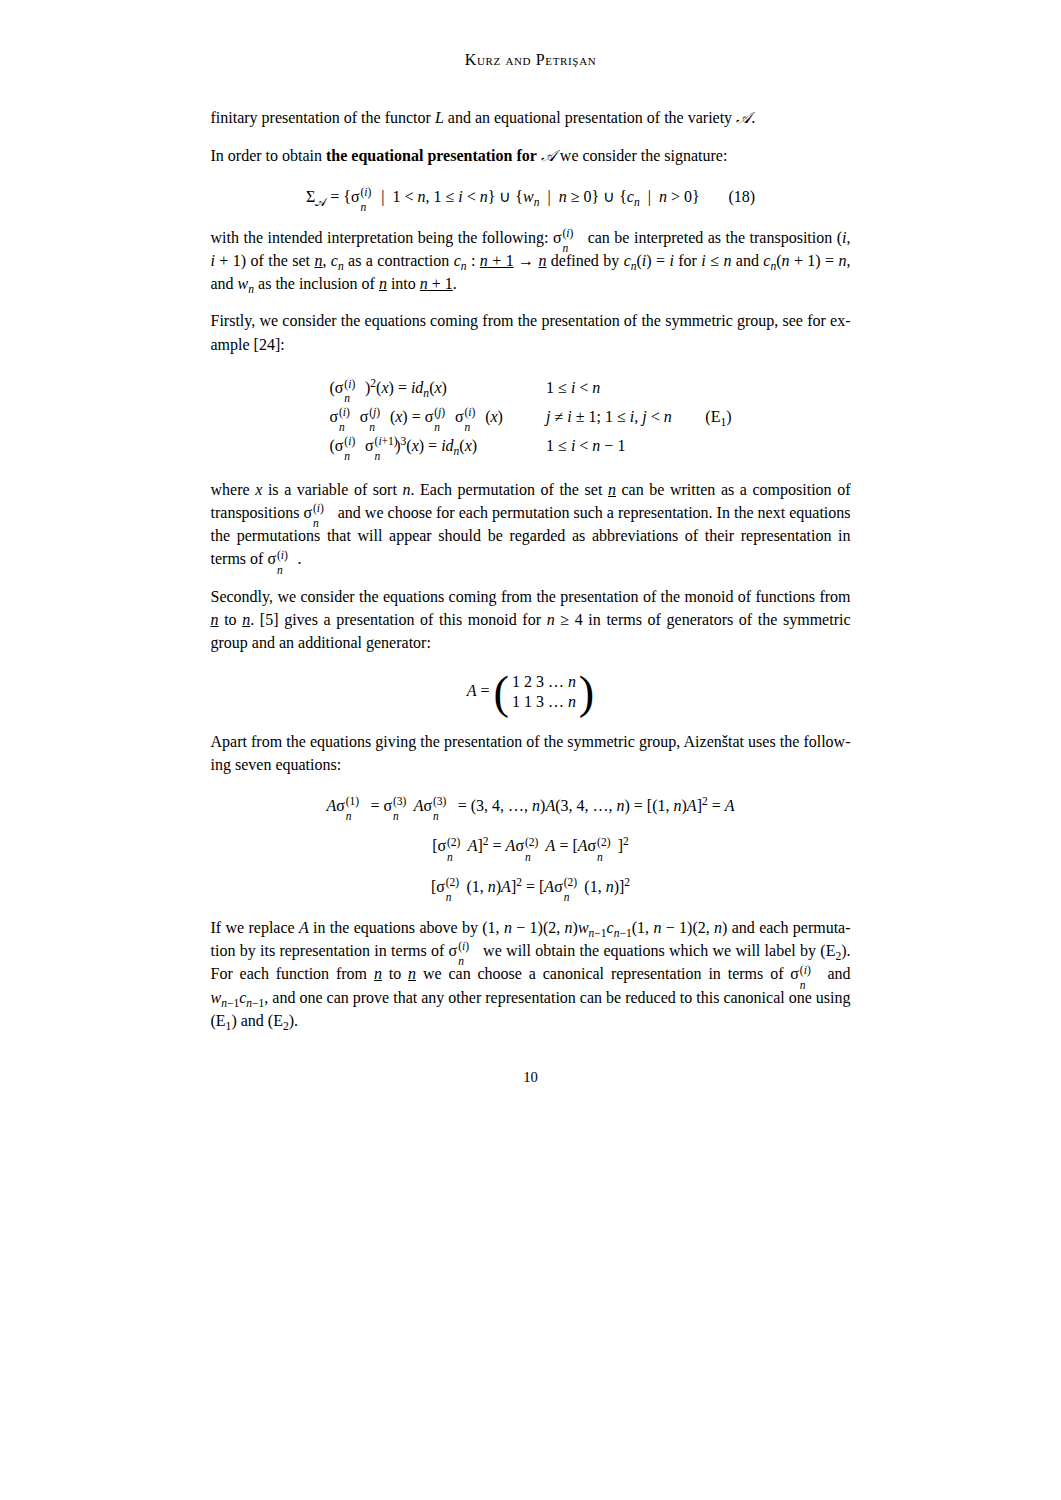Kurz and Petrişan
finitary presentation of the functor L and an equational presentation of the variety 𝒜.
In order to obtain the equational presentation for 𝒜 we consider the signature:
Σ𝒜 = {σ(i)n | 1 < n, 1 ≤ i < n} ∪ {wn | n ≥ 0} ∪ {cn | n > 0} (18)
with the intended interpretation being the following: σ(i)n can be interpreted as the transposition (i, i + 1) of the set n, cn as a contraction cn : n + 1 → n defined by cn(i) = i for i ≤ n and cn(n + 1) = n, and wn as the inclusion of n into n + 1.
Firstly, we consider the equations coming from the presentation of the symmetric group, see for example [24]:
| (σ ( i ) n ) 2 ( x ) = id n ( x ) | 1 ≤ i < n | |
| σ ( i ) n σ ( j ) n ( x ) = σ ( j ) n σ ( i ) n ( x ) | j ≠ i ± 1; 1 ≤ i , j < n | (E 1 ) |
| (σ ( i ) n σ ( i +1) n ) 3 ( x ) = id n ( x ) | 1 ≤ i < n − 1 | |
where x is a variable of sort n. Each permutation of the set n can be written as a composition of transpositions σ(i)n and we choose for each permutation such a representation. In the next equations the permutations that will appear should be regarded as abbreviations of their representation in terms of σ(i)n .
Secondly, we consider the equations coming from the presentation of the monoid of functions from n to n. [5] gives a presentation of this monoid for n ≥ 4 in terms of generators of the symmetric group and an additional generator:
A = ( 1 2 3 … n 1 1 3 … n )
Apart from the equations giving the presentation of the symmetric group, Aizenštat uses the following seven equations:
Aσ(1)n = σ(3)n Aσ(3)n = (3, 4, …, n)A(3, 4, …, n) = [(1, n)A]2 = A
[σ(2)n A]2 = Aσ(2)n A = [Aσ(2)n ]2
[σ(2)n (1, n)A]2 = [Aσ(2)n (1, n)]2
If we replace A in the equations above by (1, n − 1)(2, n)wn−1cn−1(1, n − 1)(2, n) and each permutation by its representation in terms of σ(i)n we will obtain the equations which we will label by (E2). For each function from n to n we can choose a canonical representation in terms of σ(i)n and wn−1cn−1, and one can prove that any other representation can be reduced to this canonical one using (E1) and (E2).
10